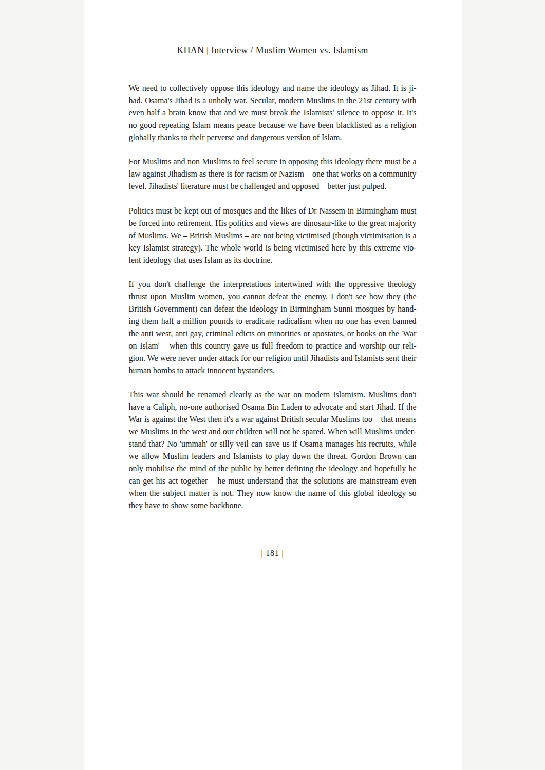KHAN | Interview / Muslim Women vs. Islamism
We need to collectively oppose this ideology and name the ideology as Jihad. It is jihad. Osama's Jihad is a unholy war. Secular, modern Muslims in the 21st century with even half a brain know that and we must break the Islamists' silence to oppose it. It's no good repeating Islam means peace because we have been blacklisted as a religion globally thanks to their perverse and dangerous version of Islam.
For Muslims and non Muslims to feel secure in opposing this ideology there must be a law against Jihadism as there is for racism or Nazism – one that works on a community level. Jihadists' literature must be challenged and opposed – better just pulped.
Politics must be kept out of mosques and the likes of Dr Nassem in Birmingham must be forced into retirement. His politics and views are dinosaur-like to the great majority of Muslims. We – British Muslims – are not being victimised (though victimisation is a key Islamist strategy). The whole world is being victimised here by this extreme violent ideology that uses Islam as its doctrine.
If you don't challenge the interpretations intertwined with the oppressive theology thrust upon Muslim women, you cannot defeat the enemy. I don't see how they (the British Government) can defeat the ideology in Birmingham Sunni mosques by handing them half a million pounds to eradicate radicalism when no one has even banned the anti west, anti gay, criminal edicts on minorities or apostates, or books on the 'War on Islam' – when this country gave us full freedom to practice and worship our religion. We were never under attack for our religion until Jihadists and Islamists sent their human bombs to attack innocent bystanders.
This war should be renamed clearly as the war on modern Islamism. Muslims don't have a Caliph, no-one authorised Osama Bin Laden to advocate and start Jihad. If the War is against the West then it's a war against British secular Muslims too – that means we Muslims in the west and our children will not be spared. When will Muslims understand that? No 'ummah' or silly veil can save us if Osama manages his recruits, while we allow Muslim leaders and Islamists to play down the threat. Gordon Brown can only mobilise the mind of the public by better defining the ideology and hopefully he can get his act together – he must understand that the solutions are mainstream even when the subject matter is not. They now know the name of this global ideology so they have to show some backbone.
| 181 |